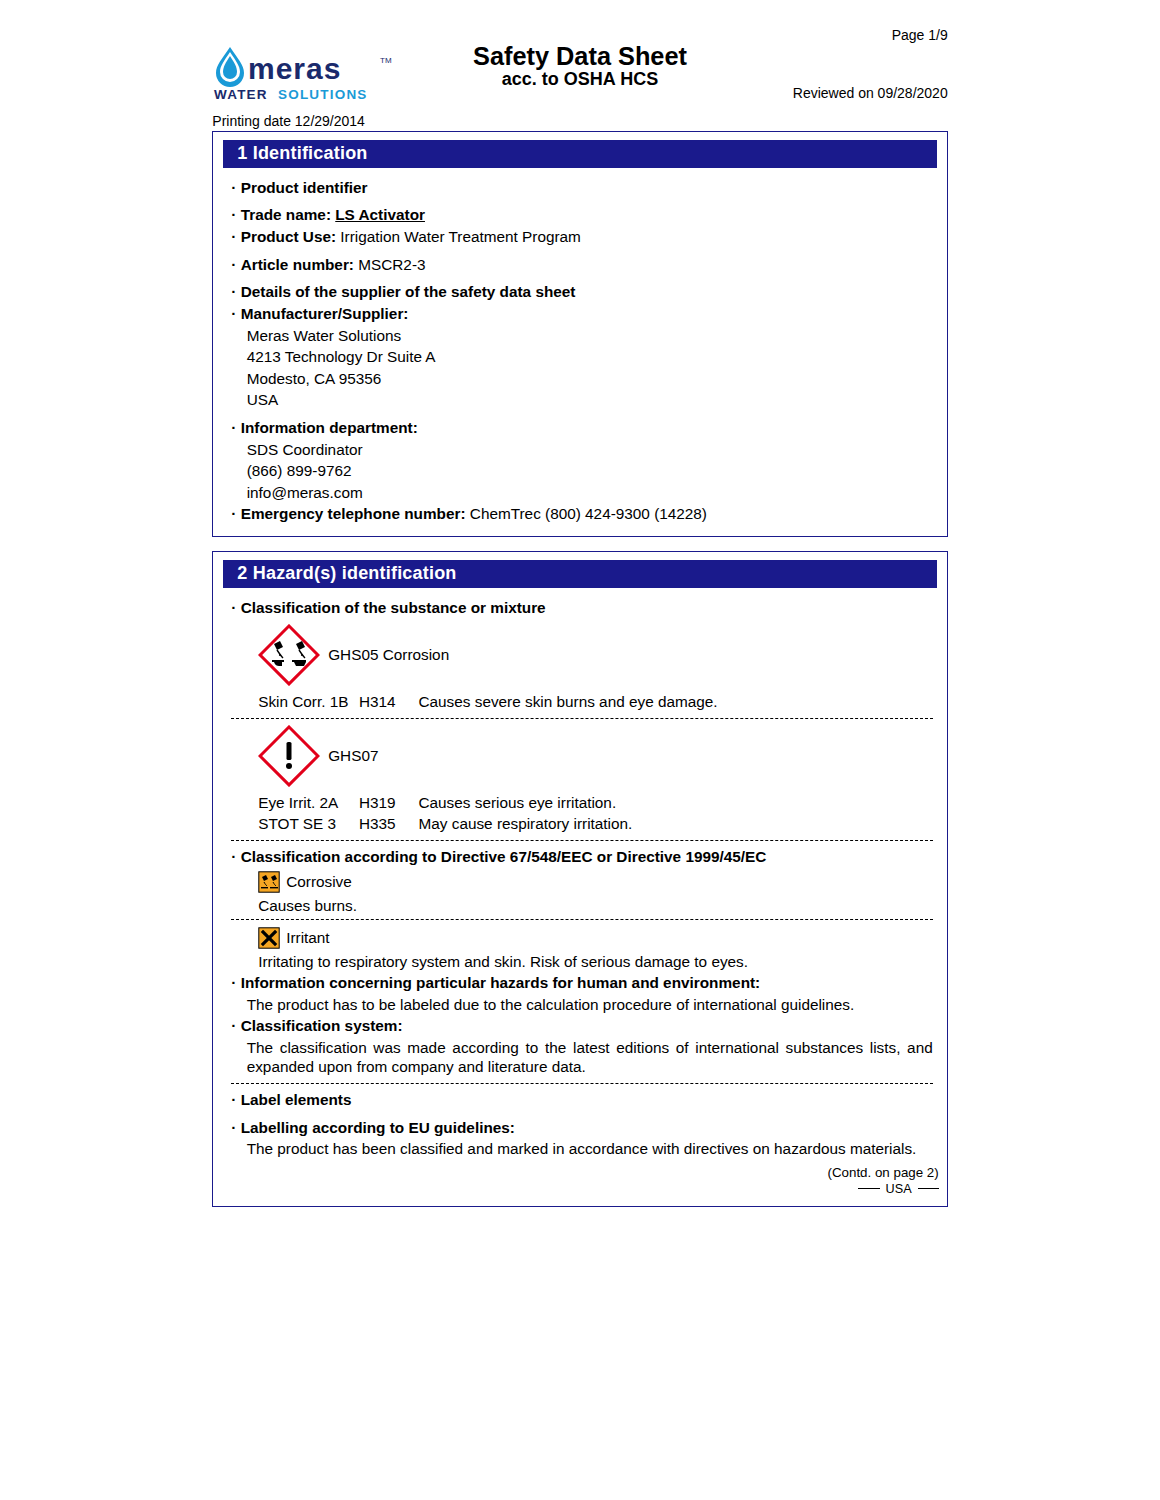Page 1/9
meras TM WATER SOLUTIONS
Safety Data Sheet
acc. to OSHA HCS
Reviewed on 09/28/2020
Printing date 12/29/2014
1 Identification
· Product identifier
· Trade name: LS Activator
· Product Use: Irrigation Water Treatment Program
· Article number: MSCR2-3
· Details of the supplier of the safety data sheet
· Manufacturer/Supplier:
Meras Water Solutions
4213 Technology Dr Suite A
Modesto, CA 95356
USA
· Information department:
SDS Coordinator
(866) 899-9762
info@meras.com
· Emergency telephone number: ChemTrec (800) 424-9300 (14228)
2 Hazard(s) identification
· Classification of the substance or mixture
GHS05 Corrosion
Skin Corr. 1B H314 Causes severe skin burns and eye damage.
GHS07
Eye Irrit. 2A H319 Causes serious eye irritation.
STOT SE 3 H335 May cause respiratory irritation.
· Classification according to Directive 67/548/EEC or Directive 1999/45/EC
Corrosive
Causes burns.
Irritant
Irritating to respiratory system and skin. Risk of serious damage to eyes.
· Information concerning particular hazards for human and environment:
The product has to be labeled due to the calculation procedure of international guidelines.
· Classification system:
The classification was made according to the latest editions of international substances lists, and expanded upon from company and literature data.
· Label elements
· Labelling according to EU guidelines:
The product has been classified and marked in accordance with directives on hazardous materials.
(Contd. on page 2)
USA